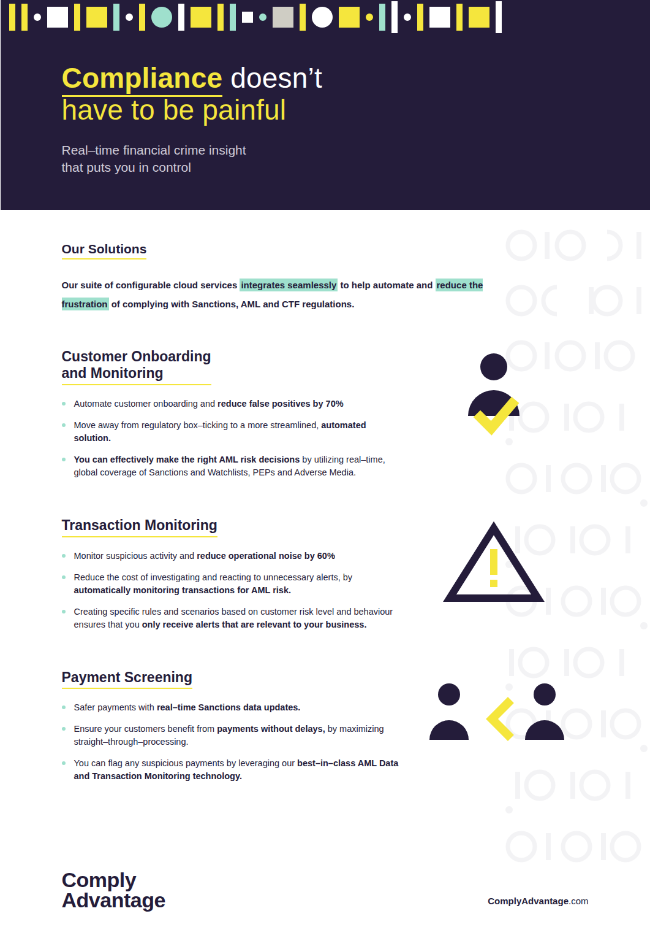Compliance doesn’t have to be painful
Real–time financial crime insight
that puts you in control
Our Solutions
Our suite of configurable cloud services integrates seamlessly to help automate and reduce the frustration of complying with Sanctions, AML and CTF regulations.
Customer Onboarding
and Monitoring
Automate customer onboarding and reduce false positives by 70%
Move away from regulatory box–ticking to a more streamlined, automated solution.
You can effectively make the right AML risk decisions by utilizing real–time, global coverage of Sanctions and Watchlists, PEPs and Adverse Media.
Transaction Monitoring
Monitor suspicious activity and reduce operational noise by 60%
Reduce the cost of investigating and reacting to unnecessary alerts, by automatically monitoring transactions for AML risk.
Creating specific rules and scenarios based on customer risk level and behaviour ensures that you only receive alerts that are relevant to your business.
Payment Screening
Safer payments with real–time Sanctions data updates.
Ensure your customers benefit from payments without delays, by maximizing straight–through–processing.
You can flag any suspicious payments by leveraging our best–in–class AML Data and Transaction Monitoring technology.
Comply
Advantage
ComplyAdvantage.com